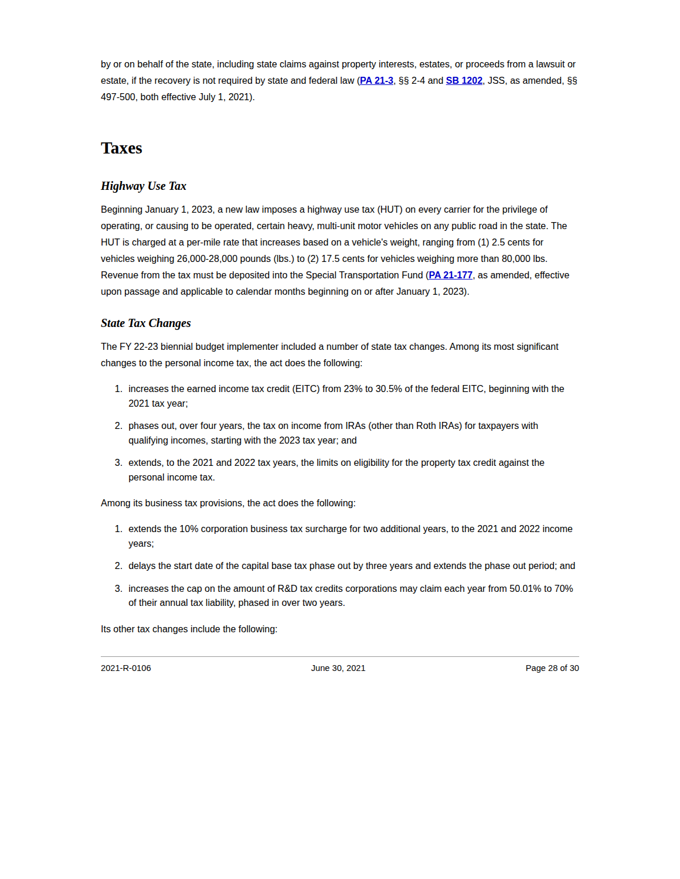by or on behalf of the state, including state claims against property interests, estates, or proceeds from a lawsuit or estate, if the recovery is not required by state and federal law (PA 21-3, §§ 2-4 and SB 1202, JSS, as amended, §§ 497-500, both effective July 1, 2021).
Taxes
Highway Use Tax
Beginning January 1, 2023, a new law imposes a highway use tax (HUT) on every carrier for the privilege of operating, or causing to be operated, certain heavy, multi-unit motor vehicles on any public road in the state. The HUT is charged at a per-mile rate that increases based on a vehicle's weight, ranging from (1) 2.5 cents for vehicles weighing 26,000-28,000 pounds (lbs.) to (2) 17.5 cents for vehicles weighing more than 80,000 lbs. Revenue from the tax must be deposited into the Special Transportation Fund (PA 21-177, as amended, effective upon passage and applicable to calendar months beginning on or after January 1, 2023).
State Tax Changes
The FY 22-23 biennial budget implementer included a number of state tax changes. Among its most significant changes to the personal income tax, the act does the following:
increases the earned income tax credit (EITC) from 23% to 30.5% of the federal EITC, beginning with the 2021 tax year;
phases out, over four years, the tax on income from IRAs (other than Roth IRAs) for taxpayers with qualifying incomes, starting with the 2023 tax year; and
extends, to the 2021 and 2022 tax years, the limits on eligibility for the property tax credit against the personal income tax.
Among its business tax provisions, the act does the following:
extends the 10% corporation business tax surcharge for two additional years, to the 2021 and 2022 income years;
delays the start date of the capital base tax phase out by three years and extends the phase out period; and
increases the cap on the amount of R&D tax credits corporations may claim each year from 50.01% to 70% of their annual tax liability, phased in over two years.
Its other tax changes include the following:
2021-R-0106 June 30, 2021 Page 28 of 30